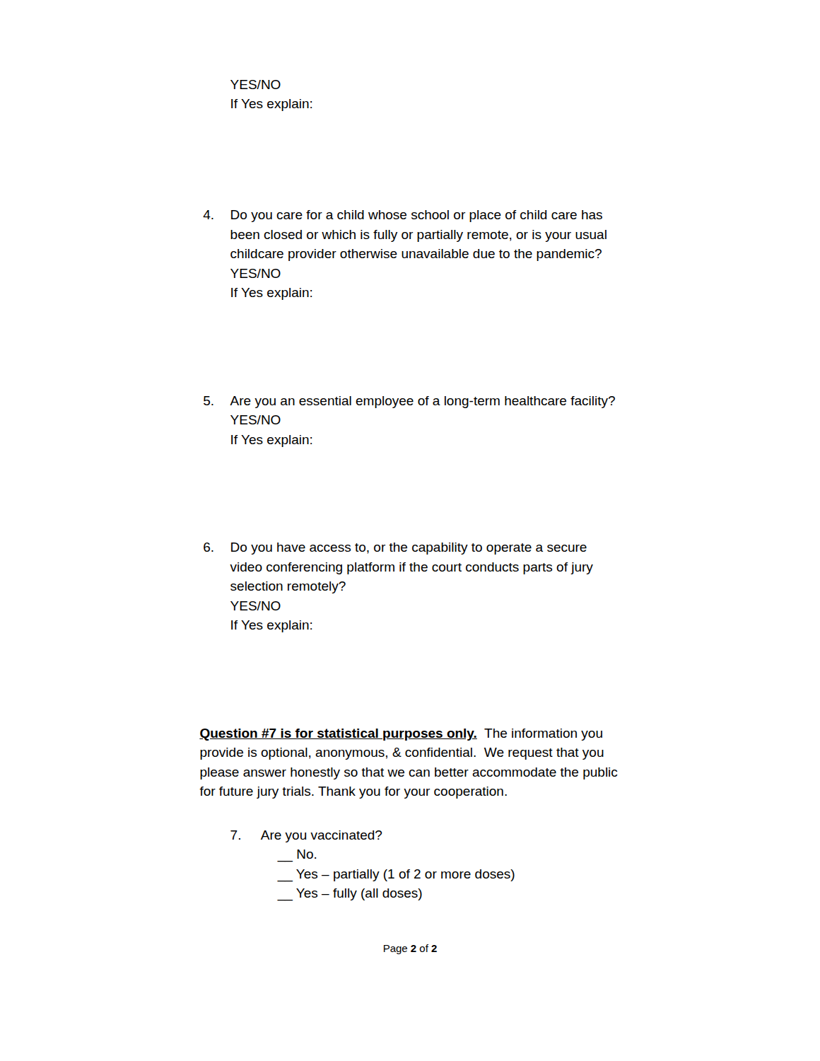YES/NO
If Yes explain:
4. Do you care for a child whose school or place of child care has been closed or which is fully or partially remote, or is your usual childcare provider otherwise unavailable due to the pandemic?
YES/NO
If Yes explain:
5. Are you an essential employee of a long-term healthcare facility?
YES/NO
If Yes explain:
6. Do you have access to, or the capability to operate a secure video conferencing platform if the court conducts parts of jury selection remotely?
YES/NO
If Yes explain:
Question #7 is for statistical purposes only. The information you provide is optional, anonymous, & confidential. We request that you please answer honestly so that we can better accommodate the public for future jury trials. Thank you for your cooperation.
7. Are you vaccinated?
__ No.
__ Yes – partially (1 of 2 or more doses)
__ Yes – fully (all doses)
Page 2 of 2